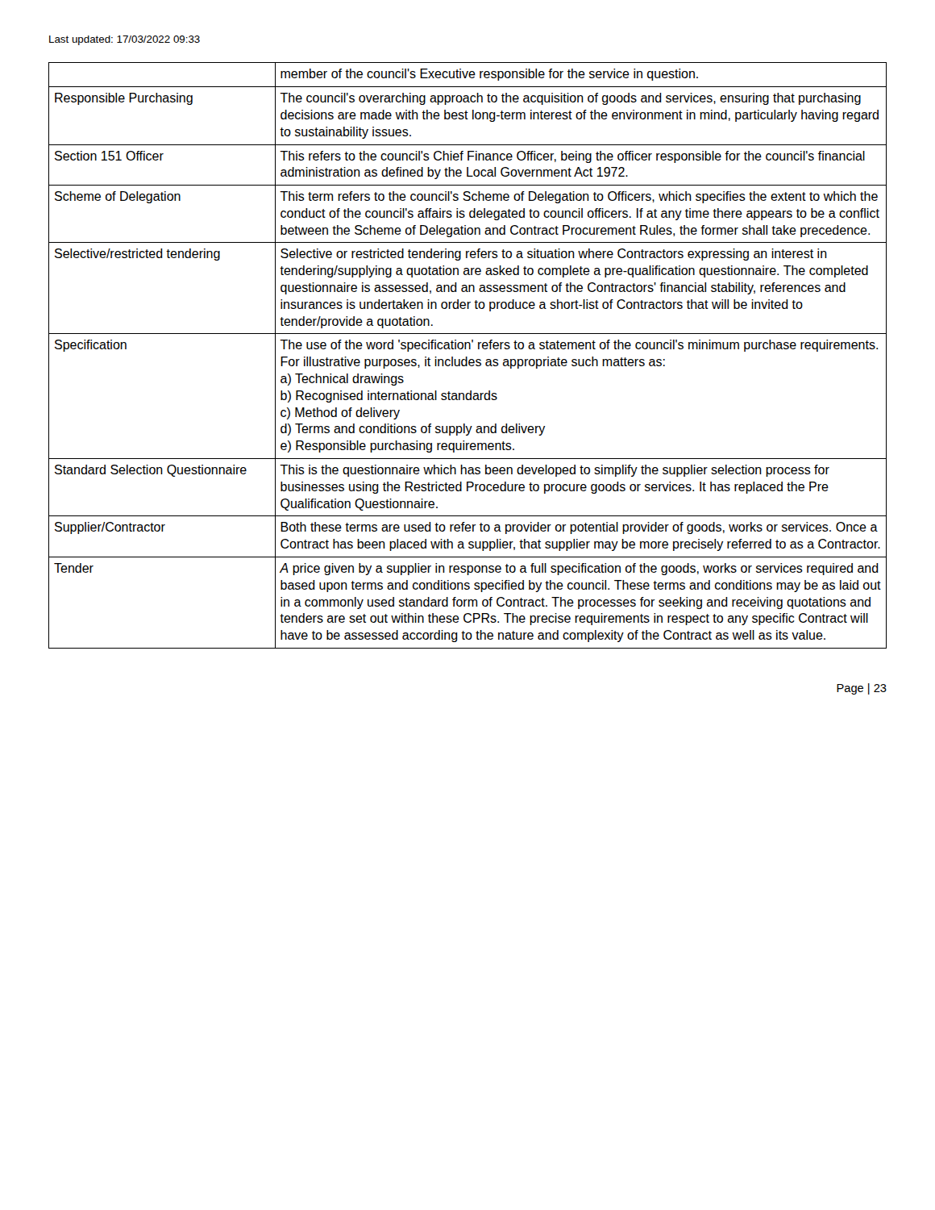Last updated: 17/03/2022 09:33
| | member of the council's Executive responsible for the service in question. |
| Responsible Purchasing | The council's overarching approach to the acquisition of goods and services, ensuring that purchasing decisions are made with the best long-term interest of the environment in mind, particularly having regard to sustainability issues. |
| Section 151 Officer | This refers to the council's Chief Finance Officer, being the officer responsible for the council's financial administration as defined by the Local Government Act 1972. |
| Scheme of Delegation | This term refers to the council's Scheme of Delegation to Officers, which specifies the extent to which the conduct of the council's affairs is delegated to council officers. If at any time there appears to be a conflict between the Scheme of Delegation and Contract Procurement Rules, the former shall take precedence. |
| Selective/restricted tendering | Selective or restricted tendering refers to a situation where Contractors expressing an interest in tendering/supplying a quotation are asked to complete a pre-qualification questionnaire. The completed questionnaire is assessed, and an assessment of the Contractors' financial stability, references and insurances is undertaken in order to produce a short-list of Contractors that will be invited to tender/provide a quotation. |
| Specification | The use of the word 'specification' refers to a statement of the council's minimum purchase requirements. For illustrative purposes, it includes as appropriate such matters as: a) Technical drawings b) Recognised international standards c) Method of delivery d) Terms and conditions of supply and delivery e) Responsible purchasing requirements. |
| Standard Selection Questionnaire | This is the questionnaire which has been developed to simplify the supplier selection process for businesses using the Restricted Procedure to procure goods or services. It has replaced the Pre Qualification Questionnaire. |
| Supplier/Contractor | Both these terms are used to refer to a provider or potential provider of goods, works or services. Once a Contract has been placed with a supplier, that supplier may be more precisely referred to as a Contractor. |
| Tender | A price given by a supplier in response to a full specification of the goods, works or services required and based upon terms and conditions specified by the council. These terms and conditions may be as laid out in a commonly used standard form of Contract. The processes for seeking and receiving quotations and tenders are set out within these CPRs. The precise requirements in respect to any specific Contract will have to be assessed according to the nature and complexity of the Contract as well as its value. |
Page | 23